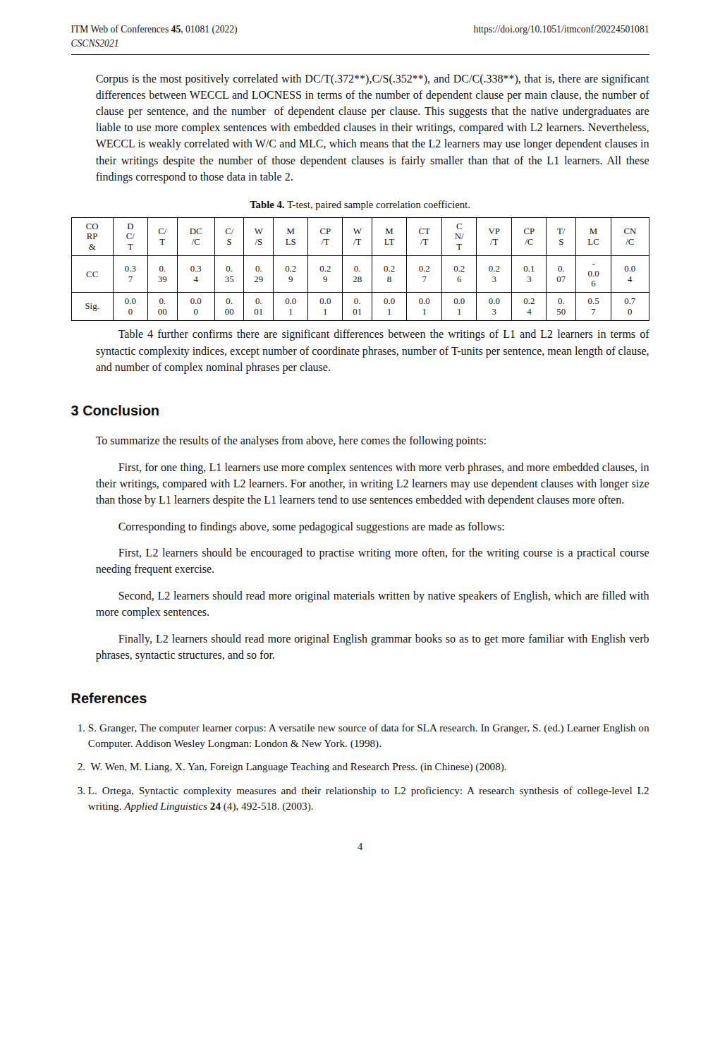ITM Web of Conferences 45, 01081 (2022)
CSCNS2021
https://doi.org/10.1051/itmconf/20224501081
Corpus is the most positively correlated with DC/T(.372**),C/S(.352**), and DC/C(.338**), that is, there are significant differences between WECCL and LOCNESS in terms of the number of dependent clause per main clause, the number of clause per sentence, and the number of dependent clause per clause. This suggests that the native undergraduates are liable to use more complex sentences with embedded clauses in their writings, compared with L2 learners. Nevertheless, WECCL is weakly correlated with W/C and MLC, which means that the L2 learners may use longer dependent clauses in their writings despite the number of those dependent clauses is fairly smaller than that of the L1 learners. All these findings correspond to those data in table 2.
Table 4. T-test, paired sample correlation coefficient.
| CO RP & | D C/ T | C/ T | DC /C | C/ S | W /S | M LS | CP /T | W /T | M LT | CT /T | C N/ T | VP /T | CP /C | T/ S | M LC | CN /C |
| --- | --- | --- | --- | --- | --- | --- | --- | --- | --- | --- | --- | --- | --- | --- | --- | --- |
| CC | 0.3 7 | 0. 39 | 0.3 4 | 0. 35 | 0. 29 | 0.2 9 | 0.2 9 | 0. 28 | 0.2 8 | 0.2 7 | 0.2 6 | 0.2 3 | 0.1 3 | 0. 07 | - 0.0 6 | 0.0 4 |
| Sig. | 0.0 0 | 0. 00 | 0.0 0 | 0. 00 | 0. 01 | 0.0 1 | 0.0 1 | 0. 01 | 0.0 1 | 0.0 1 | 0.0 1 | 0.0 3 | 0.2 4 | 0. 50 | 0.5 7 | 0.7 0 |
Table 4 further confirms there are significant differences between the writings of L1 and L2 learners in terms of syntactic complexity indices, except number of coordinate phrases, number of T-units per sentence, mean length of clause, and number of complex nominal phrases per clause.
3 Conclusion
To summarize the results of the analyses from above, here comes the following points:
First, for one thing, L1 learners use more complex sentences with more verb phrases, and more embedded clauses, in their writings, compared with L2 learners. For another, in writing L2 learners may use dependent clauses with longer size than those by L1 learners despite the L1 learners tend to use sentences embedded with dependent clauses more often.
Corresponding to findings above, some pedagogical suggestions are made as follows:
First, L2 learners should be encouraged to practise writing more often, for the writing course is a practical course needing frequent exercise.
Second, L2 learners should read more original materials written by native speakers of English, which are filled with more complex sentences.
Finally, L2 learners should read more original English grammar books so as to get more familiar with English verb phrases, syntactic structures, and so for.
References
S. Granger, The computer learner corpus: A versatile new source of data for SLA research. In Granger, S. (ed.) Learner English on Computer. Addison Wesley Longman: London & New York. (1998).
W. Wen, M. Liang, X. Yan, Foreign Language Teaching and Research Press. (in Chinese) (2008).
L. Ortega, Syntactic complexity measures and their relationship to L2 proficiency: A research synthesis of college-level L2 writing. Applied Linguistics 24 (4), 492-518. (2003).
4